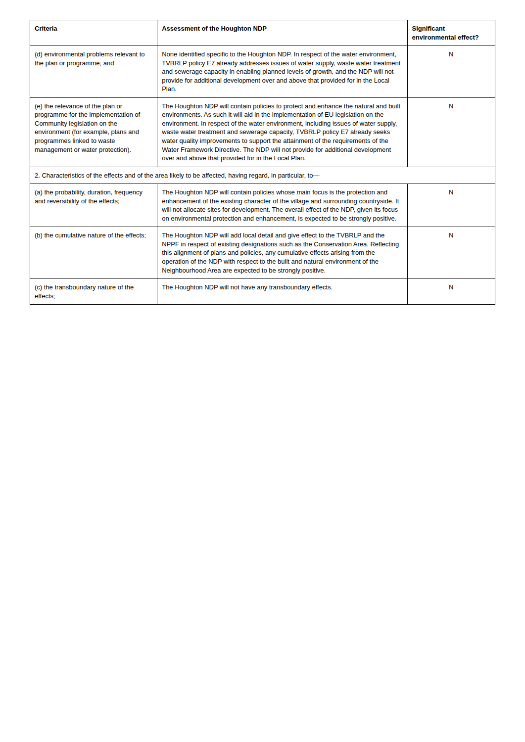| Criteria | Assessment of the Houghton NDP | Significant environmental effect? |
| --- | --- | --- |
| (d) environmental problems relevant to the plan or programme; and | None identified specific to the Houghton NDP. In respect of the water environment, TVBRLP policy E7 already addresses issues of water supply, waste water treatment and sewerage capacity in enabling planned levels of growth, and the NDP will not provide for additional development over and above that provided for in the Local Plan. | N |
| (e) the relevance of the plan or programme for the implementation of Community legislation on the environment (for example, plans and programmes linked to waste management or water protection). | The Houghton NDP will contain policies to protect and enhance the natural and built environments. As such it will aid in the implementation of EU legislation on the environment. In respect of the water environment, including issues of water supply, waste water treatment and sewerage capacity, TVBRLP policy E7 already seeks water quality improvements to support the attainment of the requirements of the Water Framework Directive. The NDP will not provide for additional development over and above that provided for in the Local Plan. | N |
| 2. Characteristics of the effects and of the area likely to be affected, having regard, in particular, to— |
| (a) the probability, duration, frequency and reversibility of the effects; | The Houghton NDP will contain policies whose main focus is the protection and enhancement of the existing character of the village and surrounding countryside. It will not allocate sites for development. The overall effect of the NDP, given its focus on environmental protection and enhancement, is expected to be strongly positive. | N |
| (b) the cumulative nature of the effects; | The Houghton NDP will add local detail and give effect to the TVBRLP and the NPPF in respect of existing designations such as the Conservation Area. Reflecting this alignment of plans and policies, any cumulative effects arising from the operation of the NDP with respect to the built and natural environment of the Neighbourhood Area are expected to be strongly positive. | N |
| (c) the transboundary nature of the effects; | The Houghton NDP will not have any transboundary effects. | N |